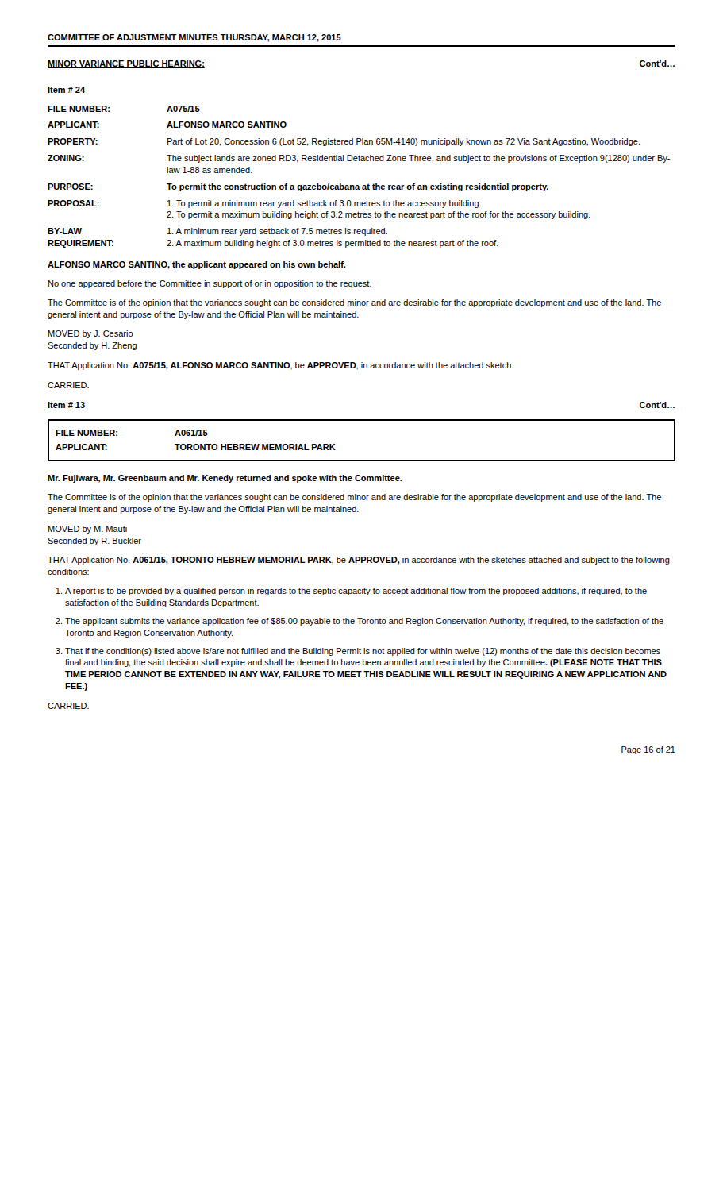COMMITTEE OF ADJUSTMENT MINUTES THURSDAY, MARCH 12, 2015
MINOR VARIANCE PUBLIC HEARING: Cont'd…
Item # 24
| FILE NUMBER: | A075/15 |
| APPLICANT: | ALFONSO MARCO SANTINO |
| PROPERTY: | Part of Lot 20, Concession 6 (Lot 52, Registered Plan 65M-4140) municipally known as 72 Via Sant Agostino, Woodbridge. |
| ZONING: | The subject lands are zoned RD3, Residential Detached Zone Three, and subject to the provisions of Exception 9(1280) under By-law 1-88 as amended. |
| PURPOSE: | To permit the construction of a gazebo/cabana at the rear of an existing residential property. |
| PROPOSAL: | 1. To permit a minimum rear yard setback of 3.0 metres to the accessory building. 2. To permit a maximum building height of 3.2 metres to the nearest part of the roof for the accessory building. |
| BY-LAW REQUIREMENT: | 1. A minimum rear yard setback of 7.5 metres is required. 2. A maximum building height of 3.0 metres is permitted to the nearest part of the roof. |
ALFONSO MARCO SANTINO, the applicant appeared on his own behalf.
No one appeared before the Committee in support of or in opposition to the request.
The Committee is of the opinion that the variances sought can be considered minor and are desirable for the appropriate development and use of the land. The general intent and purpose of the By-law and the Official Plan will be maintained.
MOVED by J. Cesario
Seconded by H. Zheng
THAT Application No. A075/15, ALFONSO MARCO SANTINO, be APPROVED, in accordance with the attached sketch.
CARRIED.
Item # 13 Cont'd…
| FILE NUMBER: | A061/15 |
| APPLICANT: | TORONTO HEBREW MEMORIAL PARK |
Mr. Fujiwara, Mr. Greenbaum and Mr. Kenedy returned and spoke with the Committee.
The Committee is of the opinion that the variances sought can be considered minor and are desirable for the appropriate development and use of the land. The general intent and purpose of the By-law and the Official Plan will be maintained.
MOVED by M. Mauti
Seconded by R. Buckler
THAT Application No. A061/15, TORONTO HEBREW MEMORIAL PARK, be APPROVED, in accordance with the sketches attached and subject to the following conditions:
A report is to be provided by a qualified person in regards to the septic capacity to accept additional flow from the proposed additions, if required, to the satisfaction of the Building Standards Department.
The applicant submits the variance application fee of $85.00 payable to the Toronto and Region Conservation Authority, if required, to the satisfaction of the Toronto and Region Conservation Authority.
That if the condition(s) listed above is/are not fulfilled and the Building Permit is not applied for within twelve (12) months of the date this decision becomes final and binding, the said decision shall expire and shall be deemed to have been annulled and rescinded by the Committee. (PLEASE NOTE THAT THIS TIME PERIOD CANNOT BE EXTENDED IN ANY WAY, FAILURE TO MEET THIS DEADLINE WILL RESULT IN REQUIRING A NEW APPLICATION AND FEE.)
CARRIED.
Page 16 of 21